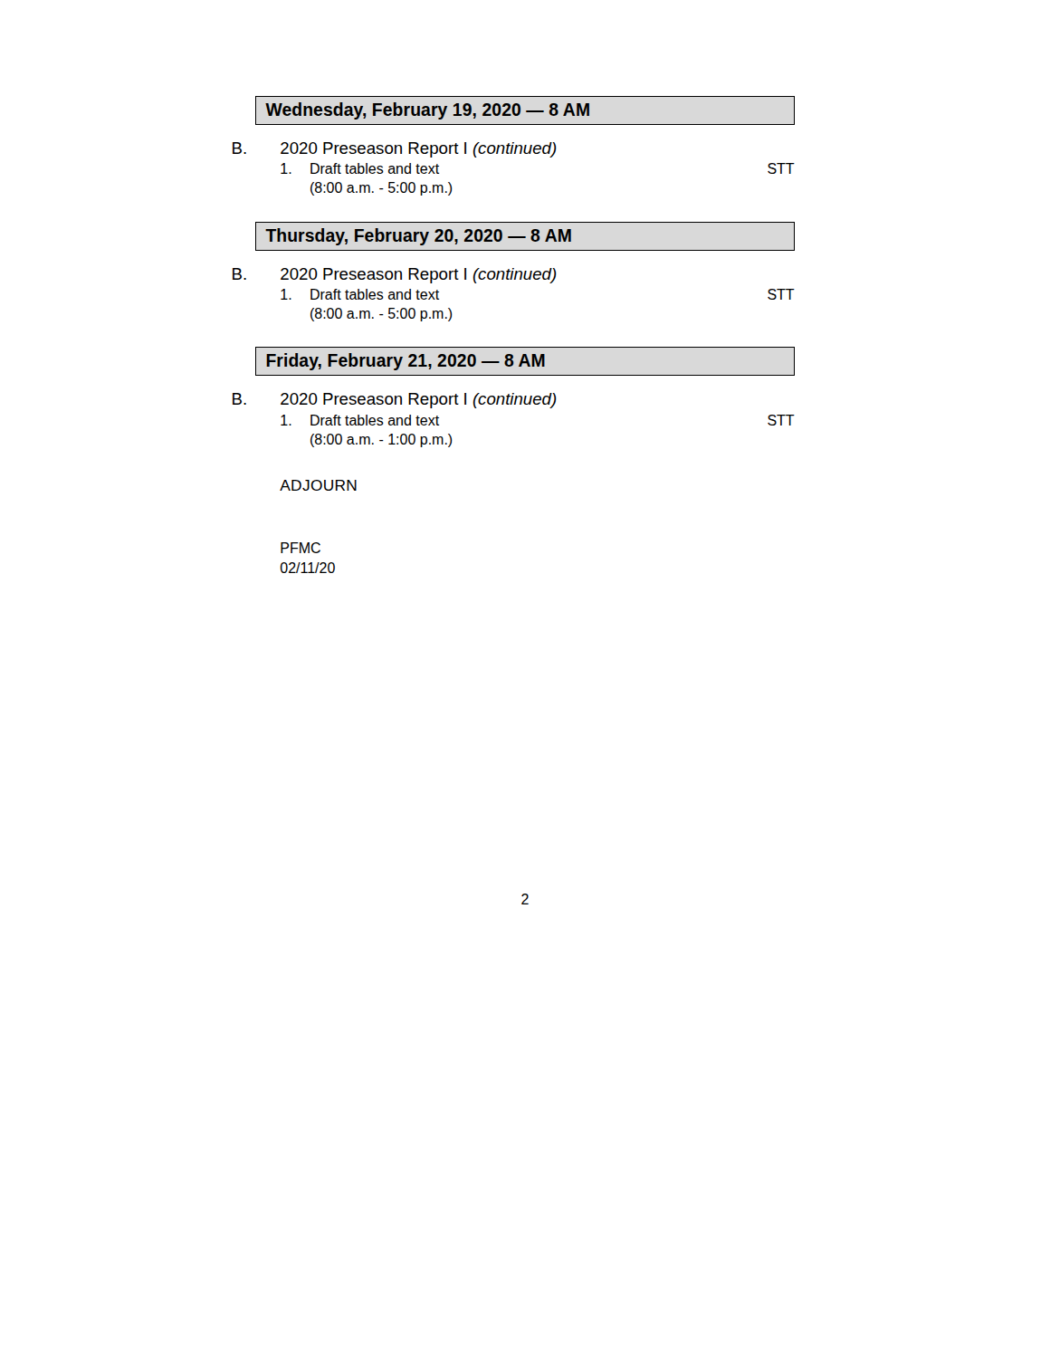Wednesday, February 19, 2020 — 8 AM
B. 2020 Preseason Report I (continued)
1. Draft tables and text STT (8:00 a.m. - 5:00 p.m.)
Thursday, February 20, 2020 — 8 AM
B. 2020 Preseason Report I (continued)
1. Draft tables and text STT (8:00 a.m. - 5:00 p.m.)
Friday, February 21, 2020 — 8 AM
B. 2020 Preseason Report I (continued)
1. Draft tables and text STT (8:00 a.m. - 1:00 p.m.)
ADJOURN
PFMC
02/11/20
2